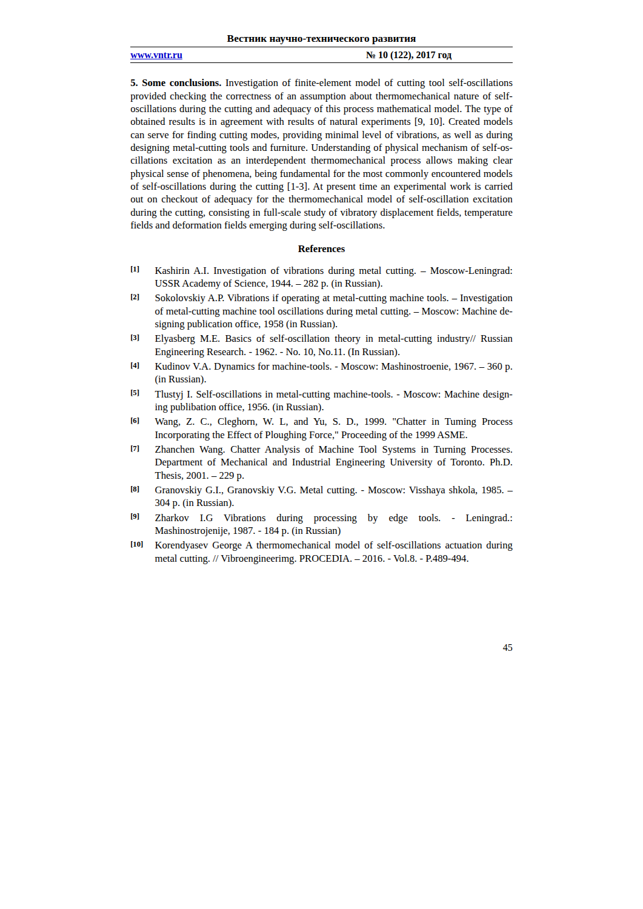Вестник научно-технического развития
www.vntr.ru № 10 (122), 2017 год
5. Some conclusions. Investigation of finite-element model of cutting tool self-oscillations provided checking the correctness of an assumption about thermomechanical nature of self-oscillations during the cutting and adequacy of this process mathematical model. The type of obtained results is in agreement with results of natural experiments [9, 10]. Created models can serve for finding cutting modes, providing minimal level of vibrations, as well as during designing metal-cutting tools and furniture. Understanding of physical mechanism of self-oscillations excitation as an interdependent thermomechanical process allows making clear physical sense of phenomena, being fundamental for the most commonly encountered models of self-oscillations during the cutting [1-3]. At present time an experimental work is carried out on checkout of adequacy for the thermomechanical model of self-oscillation excitation during the cutting, consisting in full-scale study of vibratory displacement fields, temperature fields and deformation fields emerging during self-oscillations.
References
[1] Kashirin A.I. Investigation of vibrations during metal cutting. – Moscow-Leningrad: USSR Academy of Science, 1944. – 282 p. (in Russian).
[2] Sokolovskiy A.P. Vibrations if operating at metal-cutting machine tools. – Investigation of metal-cutting machine tool oscillations during metal cutting. – Moscow: Machine designing publication office, 1958 (in Russian).
[3] Elyasberg M.E. Basics of self-oscillation theory in metal-cutting industry// Russian Engineering Research. - 1962. - No. 10, No.11. (In Russian).
[4] Kudinov V.A. Dynamics for machine-tools. - Moscow: Mashinostroenie, 1967. – 360 p. (in Russian).
[5] Tlustyj I. Self-oscillations in metal-cutting machine-tools. - Moscow: Machine designing publibation office, 1956. (in Russian).
[6] Wang, Z. C., Cleghorn, W. L, and Yu, S. D., 1999. "Chatter in Tuming Process Incorporating the Effect of Ploughing Force," Proceeding of the 1999 ASME.
[7] Zhanchen Wang. Chatter Analysis of Machine Tool Systems in Turning Processes. Department of Mechanical and Industrial Engineering University of Toronto. Ph.D. Thesis, 2001. – 229 p.
[8] Granovskiy G.I., Granovskiy V.G. Metal cutting. - Moscow: Visshaya shkola, 1985. –304 p. (in Russian).
[9] Zharkov I.G Vibrations during processing by edge tools. - Leningrad.: Mashinostrojenije, 1987. - 184 p. (in Russian)
[10] Korendyasev George A thermomechanical model of self-oscillations actuation during metal cutting. // Vibroengineerimg. PROCEDIA. – 2016. - Vol.8. - P.489-494.
45